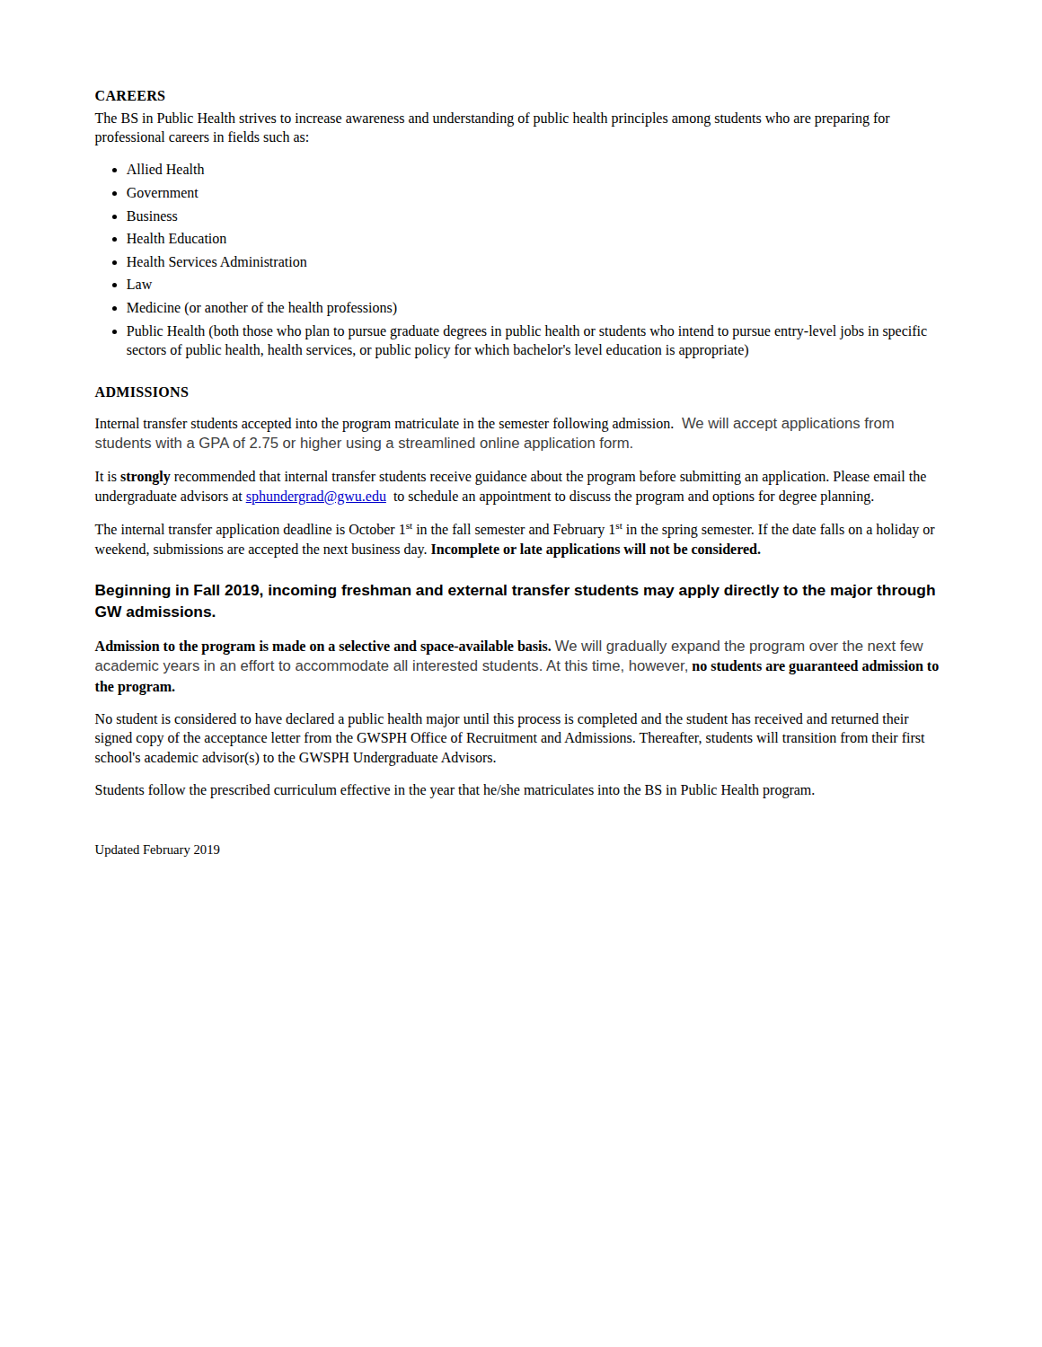CAREERS
The BS in Public Health strives to increase awareness and understanding of public health principles among students who are preparing for professional careers in fields such as:
Allied Health
Government
Business
Health Education
Health Services Administration
Law
Medicine (or another of the health professions)
Public Health (both those who plan to pursue graduate degrees in public health or students who intend to pursue entry-level jobs in specific sectors of public health, health services, or public policy for which bachelor's level education is appropriate)
ADMISSIONS
Internal transfer students accepted into the program matriculate in the semester following admission. We will accept applications from students with a GPA of 2.75 or higher using a streamlined online application form.
It is strongly recommended that internal transfer students receive guidance about the program before submitting an application. Please email the undergraduate advisors at sphundergrad@gwu.edu to schedule an appointment to discuss the program and options for degree planning.
The internal transfer application deadline is October 1st in the fall semester and February 1st in the spring semester. If the date falls on a holiday or weekend, submissions are accepted the next business day. Incomplete or late applications will not be considered.
Beginning in Fall 2019, incoming freshman and external transfer students may apply directly to the major through GW admissions.
Admission to the program is made on a selective and space-available basis. We will gradually expand the program over the next few academic years in an effort to accommodate all interested students. At this time, however, no students are guaranteed admission to the program.
No student is considered to have declared a public health major until this process is completed and the student has received and returned their signed copy of the acceptance letter from the GWSPH Office of Recruitment and Admissions. Thereafter, students will transition from their first school's academic advisor(s) to the GWSPH Undergraduate Advisors.
Students follow the prescribed curriculum effective in the year that he/she matriculates into the BS in Public Health program.
Updated February 2019